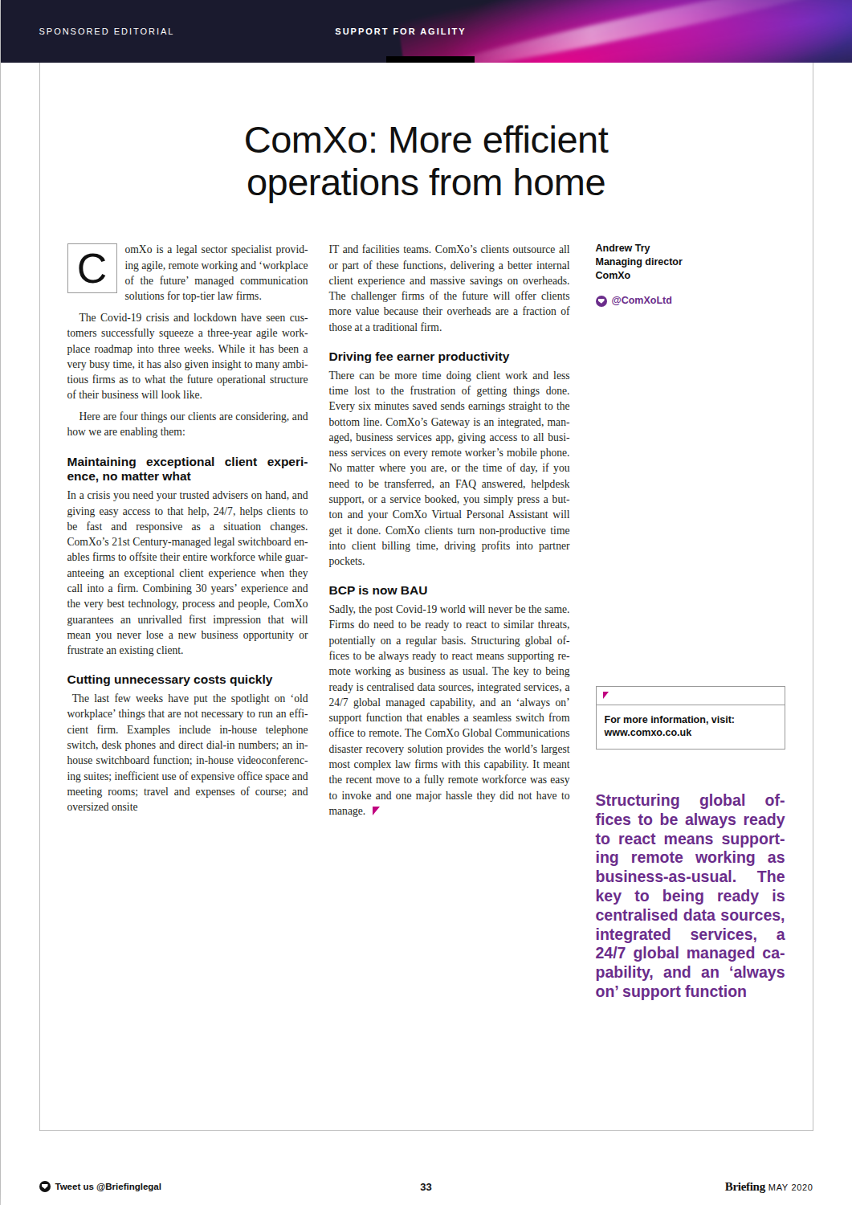Sponsored editorial Support for agility
ComXo: More efficient
operations from home
C
omXo is a legal sector specialist providing agile, remote working and ‘workplace of the future’ managed communication solutions for top-tier law firms.
The Covid-19 crisis and lockdown have seen customers successfully squeeze a three-year agile workplace roadmap into three weeks. While it has been a very busy time, it has also given insight to many ambitious firms as to what the future operational structure of their business will look like.
Here are four things our clients are considering, and how we are enabling them:
Maintaining exceptional client experience, no matter what
In a crisis you need your trusted advisers on hand, and giving easy access to that help, 24/7, helps clients to be fast and responsive as a situation changes. ComXo’s 21st Century-managed legal switchboard enables firms to offsite their entire workforce while guaranteeing an exceptional client experience when they call into a firm. Combining 30 years’ experience and the very best technology, process and people, ComXo guarantees an unrivalled first impression that will mean you never lose a new business opportunity or frustrate an existing client.
Cutting unnecessary costs quickly
The last few weeks have put the spotlight on ‘old workplace’ things that are not necessary to run an efficient firm. Examples include in-house telephone switch, desk phones and direct dial-in numbers; an in-house switchboard function; in-house videoconferencing suites; inefficient use of expensive office space and meeting rooms; travel and expenses of course; and oversized onsite
IT and facilities teams. ComXo’s clients outsource all or part of these functions, delivering a better internal client experience and massive savings on overheads. The challenger firms of the future will offer clients more value because their overheads are a fraction of those at a traditional firm.
Driving fee earner productivity
There can be more time doing client work and less time lost to the frustration of getting things done. Every six minutes saved sends earnings straight to the bottom line. ComXo’s Gateway is an integrated, managed, business services app, giving access to all business services on every remote worker’s mobile phone. No matter where you are, or the time of day, if you need to be transferred, an FAQ answered, helpdesk support, or a service booked, you simply press a button and your ComXo Virtual Personal Assistant will get it done. ComXo clients turn non-productive time into client billing time, driving profits into partner pockets.
BCP is now BAU
Sadly, the post Covid-19 world will never be the same. Firms do need to be ready to react to similar threats, potentially on a regular basis. Structuring global offices to be always ready to react means supporting remote working as business as usual. The key to being ready is centralised data sources, integrated services, a 24/7 global managed capability, and an ‘always on’ support function that enables a seamless switch from office to remote. The ComXo Global Communications disaster recovery solution provides the world’s largest most complex law firms with this capability. It meant the recent move to a fully remote workforce was easy to invoke and one major hassle they did not have to manage.
Andrew Try
Managing director
ComXo
@ComXoLtd
For more information, visit:
www.comxo.co.uk
Structuring global offices to be always ready to react means supporting remote working as business-as-usual. The key to being ready is centralised data sources, integrated services, a 24/7 global managed capability, and an ‘always on’ support function
Tweet us @Briefinglegal
33
Briefing MAY 2020